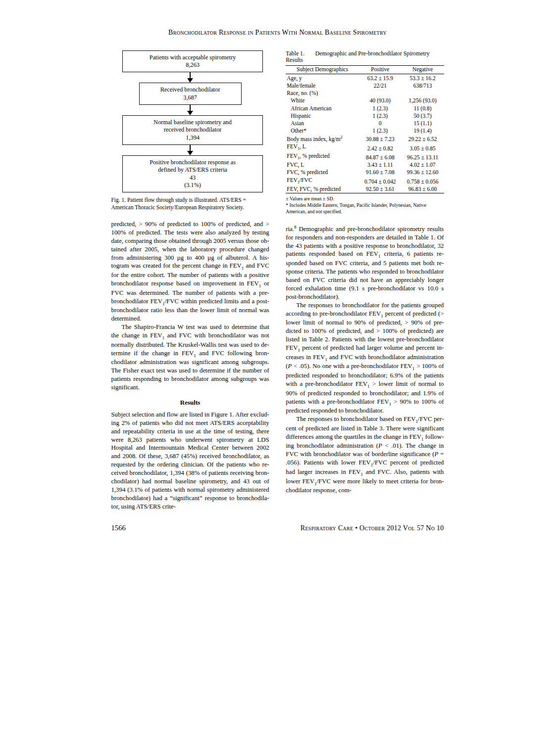Bronchodilator Response in Patients With Normal Baseline Spirometry
Patients with acceptable spirometry
8,263
Received bronchodilator
3,687
Normal baseline spirometry and
received bronchodilator
1,394
Positive bronchodilator response as
defined by ATS/ERS criteria
43
(3.1%)
Fig. 1. Patient flow through study is illustrated. ATS/ERS = American Thoracic Society/European Respiratory Society.
predicted, > 90% of predicted to 100% of predicted, and > 100% of predicted. The tests were also analyzed by testing date, comparing those obtained through 2005 versus those obtained after 2005, when the laboratory procedure changed from administering 300 µg to 400 µg of albuterol. A histogram was created for the percent change in FEV1 and FVC for the entire cohort. The number of patients with a positive bronchodilator response based on improvement in FEV1 or FVC was determined. The number of patients with a pre-bronchodilator FEV1/FVC within predicted limits and a post-bronchodilator ratio less than the lower limit of normal was determined.
The Shapiro-Francia W test was used to determine that the change in FEV1 and FVC with bronchodilator was not normally distributed. The Kruskel-Wallis test was used to determine if the change in FEV1 and FVC following bronchodilator administration was significant among subgroups. The Fisher exact test was used to determine if the number of patients responding to bronchodilator among subgroups was significant.
Results
Subject selection and flow are listed in Figure 1. After excluding 2% of patients who did not meet ATS/ERS acceptability and repeatability criteria in use at the time of testing, there were 8,263 patients who underwent spirometry at LDS Hospital and Intermountain Medical Center between 2002 and 2008. Of these, 3,687 (45%) received bronchodilator, as requested by the ordering clinician. Of the patients who received bronchodilator, 1,394 (38% of patients receiving bronchodilator) had normal baseline spirometry, and 43 out of 1,394 (3.1% of patients with normal spirometry administered bronchodilator) had a “significant” response to bronchodilator, using ATS/ERS crite-
Table 1. Demographic and Pre-bronchodilator Spirometry Results
| Subject Demographics | Positive | Negative |
| --- | --- | --- |
| Age, y | 63.2 ± 15.9 | 53.3 ± 16.2 |
| Male/female | 22/21 | 638/713 |
| Race, no. (%) | | |
| White | 40 (93.0) | 1,256 (93.0) |
| African American | 1 (2.3) | 11 (0.8) |
| Hispanic | 1 (2.3) | 50 (3.7) |
| Asian | 0 | 15 (1.1) |
| Other* | 1 (2.3) | 19 (1.4) |
| Body mass index, kg/m 2 | 30.88 ± 7.23 | 29.22 ± 6.52 |
| FEV 1 , L | 2.42 ± 0.82 | 3.05 ± 0.85 |
| FEV 1 , % predicted | 84.87 ± 6.08 | 96.25 ± 13.11 |
| FVC, L | 3.43 ± 1.11 | 4.02 ± 1.07 |
| FVC, % predicted | 91.60 ± 7.08 | 99.36 ± 12.60 |
| FEV 1 /FVC | 0.704 ± 0.042 | 0.758 ± 0.056 |
| FEV, FVC, % predicted | 92.50 ± 3.61 | 96.83 ± 6.00 |
± Values are mean ± SD.
* Includes Middle Eastern, Tongan, Pacific Islander, Polynesian, Native American, and not specified.
ria.8 Demographic and pre-bronchodilator spirometry results for responders and non-responders are detailed in Table 1. Of the 43 patients with a positive response to bronchodilator, 32 patients responded based on FEV1 criteria, 6 patients responded based on FVC criteria, and 5 patients met both response criteria. The patients who responded to bronchodilator based on FVC criteria did not have an appreciably longer forced exhalation time (9.1 s pre-bronchodilator vs 10.0 s post-bronchodilator).
The responses to bronchodilator for the patients grouped according to pre-bronchodilator FEV1 percent of predicted (> lower limit of normal to 90% of predicted, > 90% of predicted to 100% of predicted, and > 100% of predicted) are listed in Table 2. Patients with the lowest pre-bronchodilator FEV1 percent of predicted had larger volume and percent increases in FEV1 and FVC with bronchodilator administration (P < .05). No one with a pre-bronchodilator FEV1 > 100% of predicted responded to bronchodilator; 6.9% of the patients with a pre-bronchodilator FEV1 > lower limit of normal to 90% of predicted responded to bronchodilator; and 1.9% of patients with a pre-bronchodilator FEV1 > 90% to 100% of predicted responded to bronchodilator.
The responses to bronchodilator based on FEV1/FVC percent of predicted are listed in Table 3. There were significant differences among the quartiles in the change in FEV1 following bronchodilator administration (P < .01). The change in FVC with bronchodilator was of borderline significance (P = .056). Patients with lower FEV1/FVC percent of predicted had larger increases in FEV1 and FVC. Also, patients with lower FEV1/FVC were more likely to meet criteria for bronchodilator response, com-
1566
Respiratory Care • October 2012 Vol 57 No 10